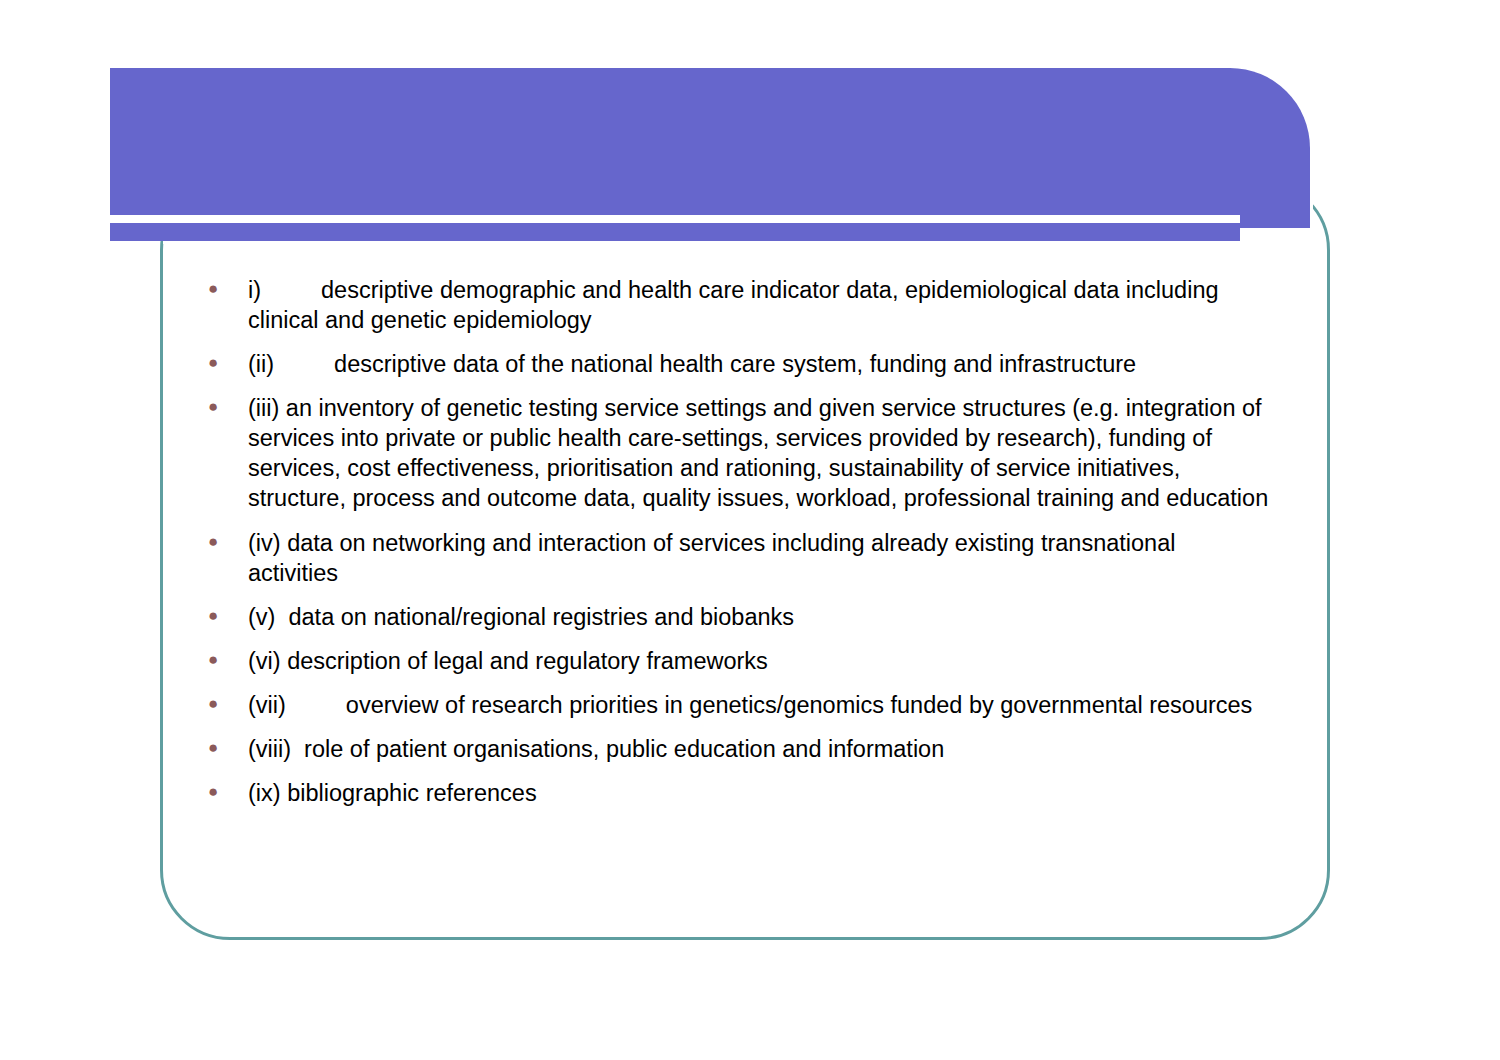i) descriptive demographic and health care indicator data, epidemiological data including clinical and genetic epidemiology
(ii) descriptive data of the national health care system, funding and infrastructure
(iii) an inventory of genetic testing service settings and given service structures (e.g. integration of services into private or public health care-settings, services provided by research), funding of services, cost effectiveness, prioritisation and rationing, sustainability of service initiatives, structure, process and outcome data, quality issues, workload, professional training and education
(iv) data on networking and interaction of services including already existing transnational activities
(v) data on national/regional registries and biobanks
(vi) description of legal and regulatory frameworks
(vii) overview of research priorities in genetics/genomics funded by governmental resources
(viii) role of patient organisations, public education and information
(ix) bibliographic references